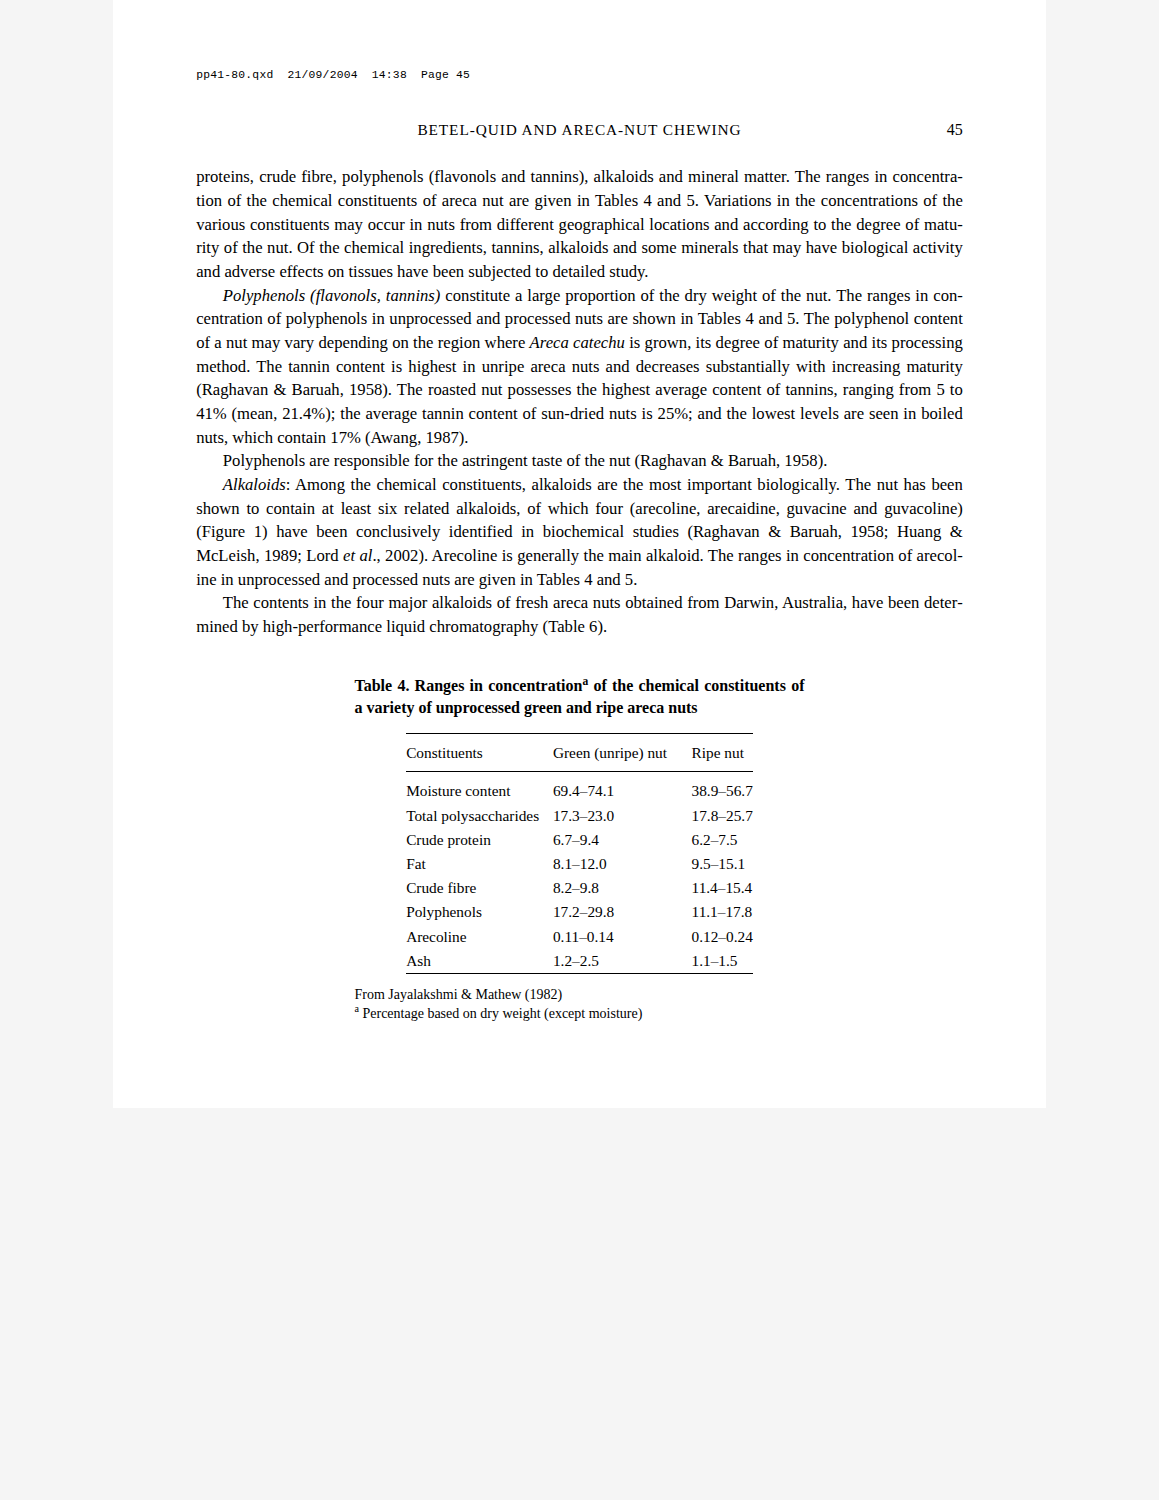pp41-80.qxd 21/09/2004 14:38 Page 45
BETEL-QUID AND ARECA-NUT CHEWING 45
proteins, crude fibre, polyphenols (flavonols and tannins), alkaloids and mineral matter. The ranges in concentration of the chemical constituents of areca nut are given in Tables 4 and 5. Variations in the concentrations of the various constituents may occur in nuts from different geographical locations and according to the degree of maturity of the nut. Of the chemical ingredients, tannins, alkaloids and some minerals that may have biological activity and adverse effects on tissues have been subjected to detailed study.
Polyphenols (flavonols, tannins) constitute a large proportion of the dry weight of the nut. The ranges in concentration of polyphenols in unprocessed and processed nuts are shown in Tables 4 and 5. The polyphenol content of a nut may vary depending on the region where Areca catechu is grown, its degree of maturity and its processing method. The tannin content is highest in unripe areca nuts and decreases substantially with increasing maturity (Raghavan & Baruah, 1958). The roasted nut possesses the highest average content of tannins, ranging from 5 to 41% (mean, 21.4%); the average tannin content of sun-dried nuts is 25%; and the lowest levels are seen in boiled nuts, which contain 17% (Awang, 1987).
Polyphenols are responsible for the astringent taste of the nut (Raghavan & Baruah, 1958).
Alkaloids: Among the chemical constituents, alkaloids are the most important biologically. The nut has been shown to contain at least six related alkaloids, of which four (arecoline, arecaidine, guvacine and guvacoline) (Figure 1) have been conclusively identified in biochemical studies (Raghavan & Baruah, 1958; Huang & McLeish, 1989; Lord et al., 2002). Arecoline is generally the main alkaloid. The ranges in concentration of arecoline in unprocessed and processed nuts are given in Tables 4 and 5.
The contents in the four major alkaloids of fresh areca nuts obtained from Darwin, Australia, have been determined by high-performance liquid chromatography (Table 6).
Table 4. Ranges in concentrationa of the chemical constituents of a variety of unprocessed green and ripe areca nuts
| Constituents | Green (unripe) nut | Ripe nut |
| --- | --- | --- |
| Moisture content | 69.4–74.1 | 38.9–56.7 |
| Total polysaccharides | 17.3–23.0 | 17.8–25.7 |
| Crude protein | 6.7–9.4 | 6.2–7.5 |
| Fat | 8.1–12.0 | 9.5–15.1 |
| Crude fibre | 8.2–9.8 | 11.4–15.4 |
| Polyphenols | 17.2–29.8 | 11.1–17.8 |
| Arecoline | 0.11–0.14 | 0.12–0.24 |
| Ash | 1.2–2.5 | 1.1–1.5 |
From Jayalakshmi & Mathew (1982)
a Percentage based on dry weight (except moisture)